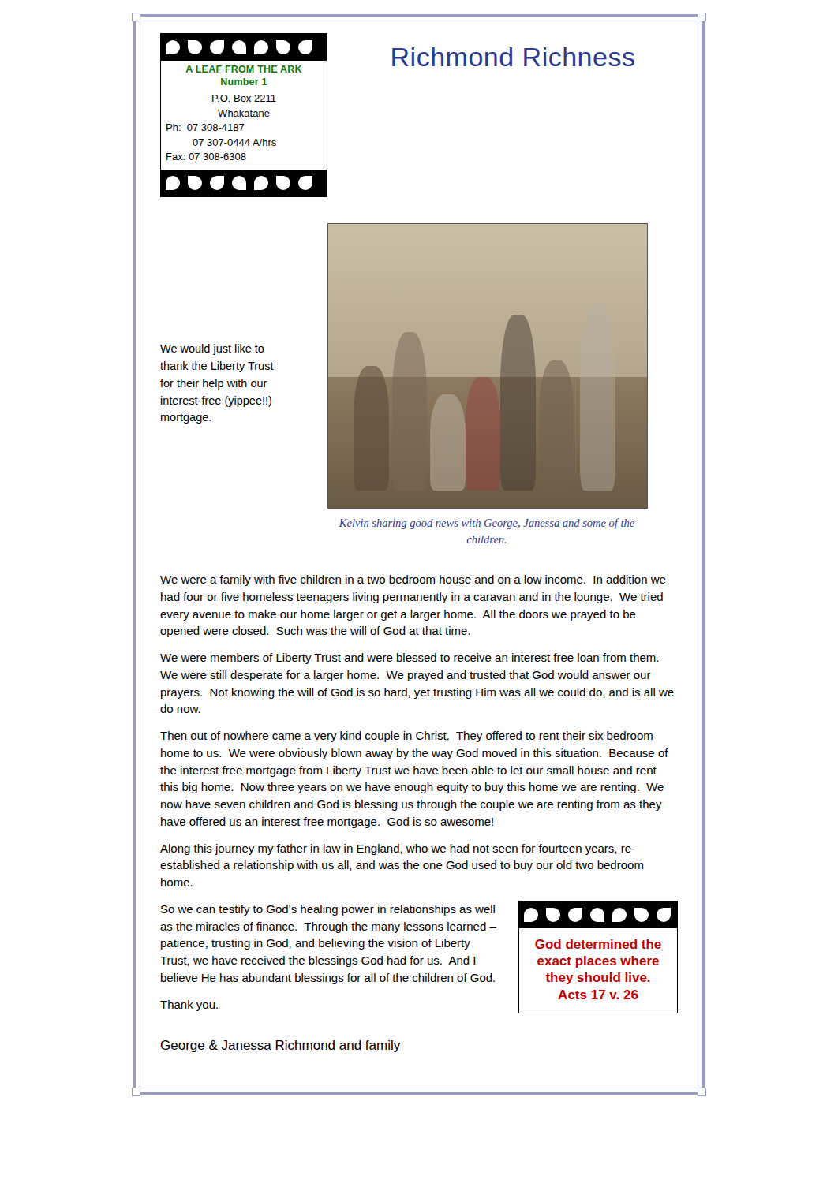A LEAF FROM THE ARK
Number 1
P.O. Box 2211
Whakatane
Ph: 07 308-4187
07 307-0444 A/hrs
Fax: 07 308-6308
Richmond Richness
We would just like to thank the Liberty Trust for their help with our interest-free (yippee!!) mortgage.
Kelvin sharing good news with George, Janessa and some of the children.
We were a family with five children in a two bedroom house and on a low income. In addition we had four or five homeless teenagers living permanently in a caravan and in the lounge. We tried every avenue to make our home larger or get a larger home. All the doors we prayed to be opened were closed. Such was the will of God at that time.
We were members of Liberty Trust and were blessed to receive an interest free loan from them. We were still desperate for a larger home. We prayed and trusted that God would answer our prayers. Not knowing the will of God is so hard, yet trusting Him was all we could do, and is all we do now.
Then out of nowhere came a very kind couple in Christ. They offered to rent their six bedroom home to us. We were obviously blown away by the way God moved in this situation. Because of the interest free mortgage from Liberty Trust we have been able to let our small house and rent this big home. Now three years on we have enough equity to buy this home we are renting. We now have seven children and God is blessing us through the couple we are renting from as they have offered us an interest free mortgage. God is so awesome!
Along this journey my father in law in England, who we had not seen for fourteen years, re-established a relationship with us all, and was the one God used to buy our old two bedroom home.
So we can testify to God’s healing power in relationships as well as the miracles of finance. Through the many lessons learned – patience, trusting in God, and believing the vision of Liberty Trust, we have received the blessings God had for us. And I believe He has abundant blessings for all of the children of God.
Thank you.
God determined the exact places where they should live.
Acts 17 v. 26
George & Janessa Richmond and family